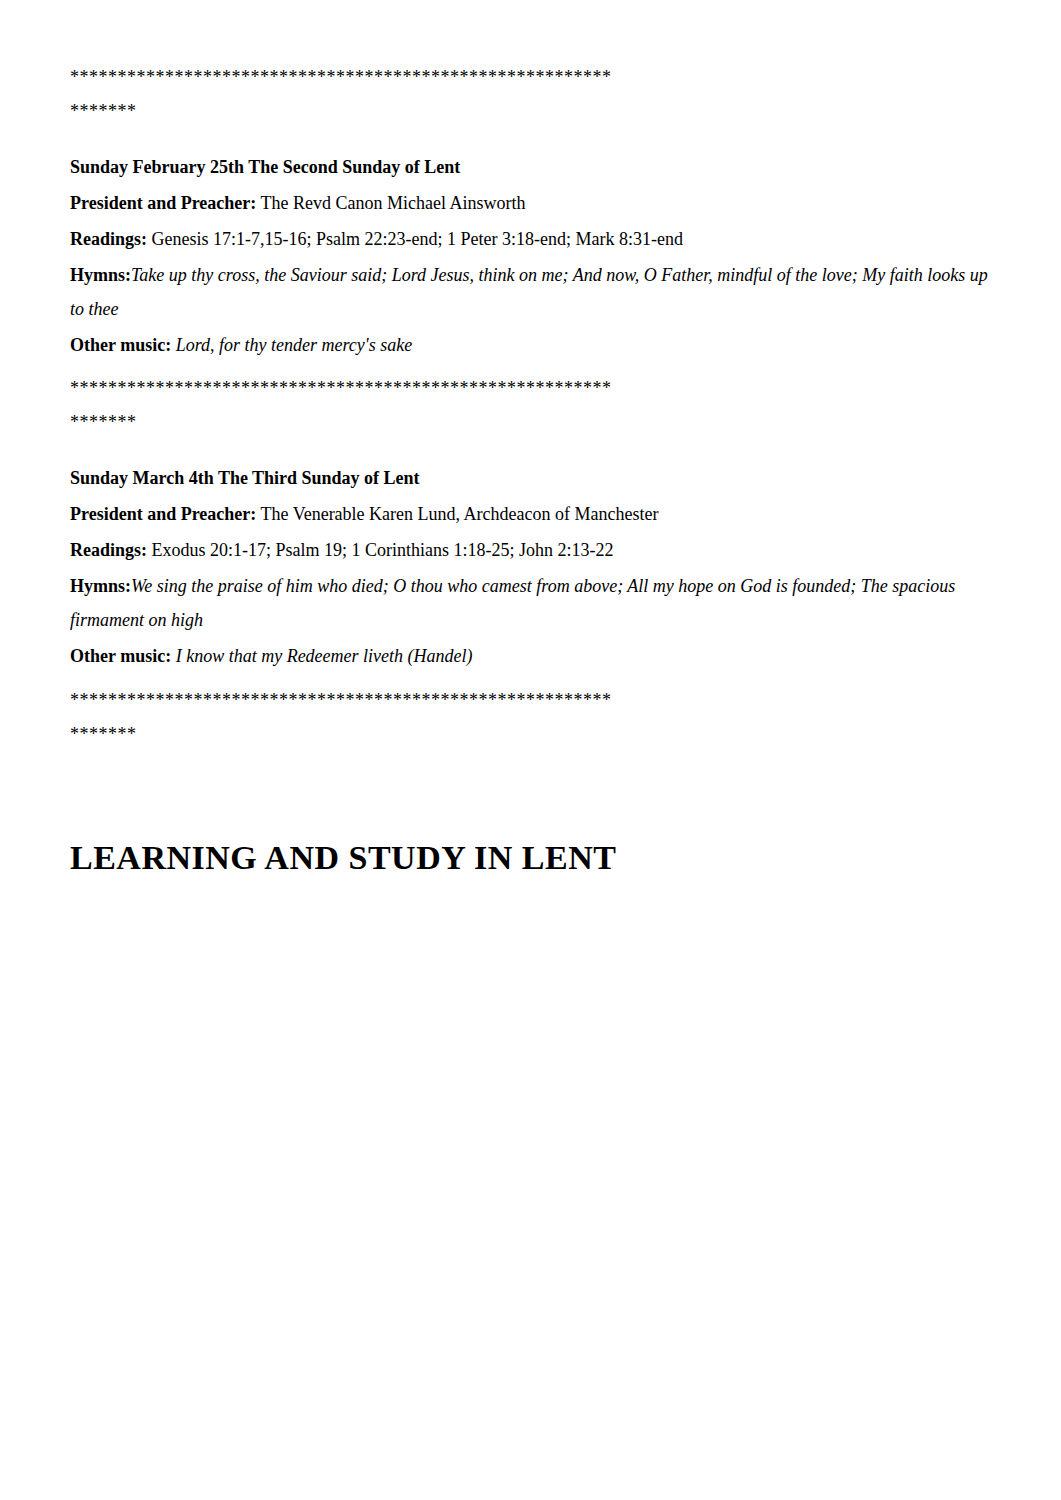*********************************************************
*******
Sunday February 25th The Second Sunday of Lent
President and Preacher: The Revd Canon Michael Ainsworth
Readings: Genesis 17:1-7,15-16; Psalm 22:23-end; 1 Peter 3:18-end; Mark 8:31-end
Hymns: Take up thy cross, the Saviour said; Lord Jesus, think on me; And now, O Father, mindful of the love; My faith looks up to thee
Other music: Lord, for thy tender mercy's sake
*********************************************************
*******
Sunday March 4th The Third Sunday of Lent
President and Preacher: The Venerable Karen Lund, Archdeacon of Manchester
Readings: Exodus 20:1-17; Psalm 19; 1 Corinthians 1:18-25; John 2:13-22
Hymns: We sing the praise of him who died; O thou who camest from above; All my hope on God is founded; The spacious firmament on high
Other music: I know that my Redeemer liveth (Handel)
*********************************************************
*******
LEARNING AND STUDY IN LENT